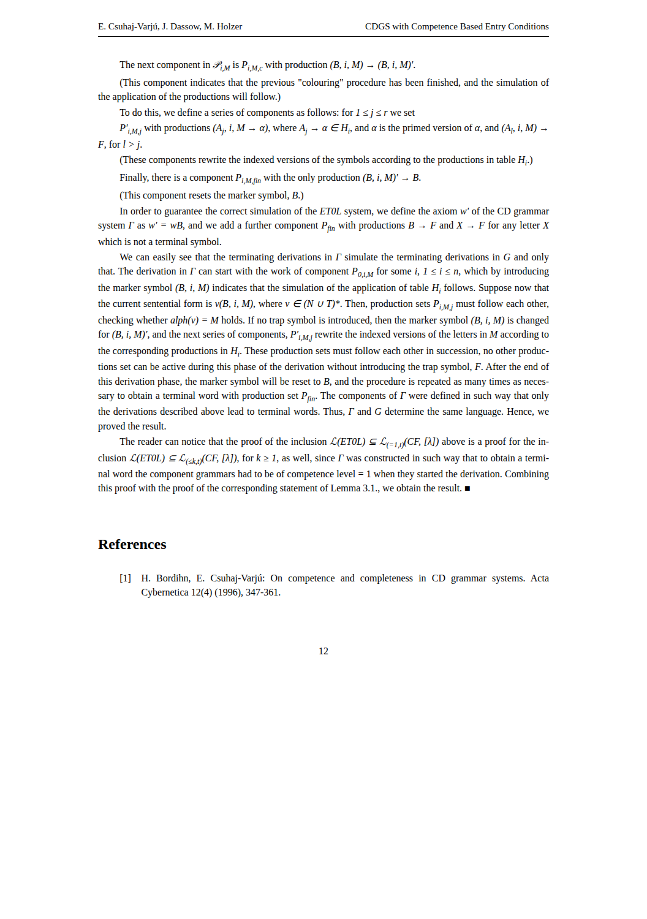E. Csuhaj-Varjú, J. Dassow, M. Holzer CDGS with Competence Based Entry Conditions
The next component in 𝒫i,M is Pi,M,c with production (B, i, M) → (B, i, M)′.
(This component indicates that the previous "colouring" procedure has been finished, and the simulation of the application of the productions will follow.)
To do this, we define a series of components as follows: for 1 ≤ j ≤ r we set
P′i,M,j with productions (Aj, i, M → α), where Aj → α ∈ Hi, and α is the primed version of α, and (Al, i, M) → F, for l > j.
(These components rewrite the indexed versions of the symbols according to the productions in table Hi.)
Finally, there is a component Pi,M,fin with the only production (B, i, M)′ → B.
(This component resets the marker symbol, B.)
In order to guarantee the correct simulation of the ET0L system, we define the axiom w′ of the CD grammar system Γ as w′ = wB, and we add a further component Pfin with productions B → F and X → F for any letter X which is not a terminal symbol.
We can easily see that the terminating derivations in Γ simulate the terminating derivations in G and only that. The derivation in Γ can start with the work of component P0,i,M for some i, 1 ≤ i ≤ n, which by introducing the marker symbol (B, i, M) indicates that the simulation of the application of table Hi follows. Suppose now that the current sentential form is v(B, i, M), where v ∈ (N ∪ T)*. Then, production sets Pi,M,j must follow each other, checking whether alph(v) = M holds. If no trap symbol is introduced, then the marker symbol (B, i, M) is changed for (B, i, M)′, and the next series of components, P′i,M,j rewrite the indexed versions of the letters in M according to the corresponding productions in Hi. These production sets must follow each other in succession, no other productions set can be active during this phase of the derivation without introducing the trap symbol, F. After the end of this derivation phase, the marker symbol will be reset to B, and the procedure is repeated as many times as necessary to obtain a terminal word with production set Pfin. The components of Γ were defined in such way that only the derivations described above lead to terminal words. Thus, Γ and G determine the same language. Hence, we proved the result.
The reader can notice that the proof of the inclusion ℒ(ET0L) ⊆ ℒ(=1,t)(CF, [λ]) above is a proof for the inclusion ℒ(ET0L) ⊆ ℒ(≤k,t)(CF, [λ]), for k ≥ 1, as well, since Γ was constructed in such way that to obtain a terminal word the component grammars had to be of competence level = 1 when they started the derivation. Combining this proof with the proof of the corresponding statement of Lemma 3.1., we obtain the result. ■
References
[1] H. Bordihn, E. Csuhaj-Varjú: On competence and completeness in CD grammar systems. Acta Cybernetica 12(4) (1996), 347-361.
12